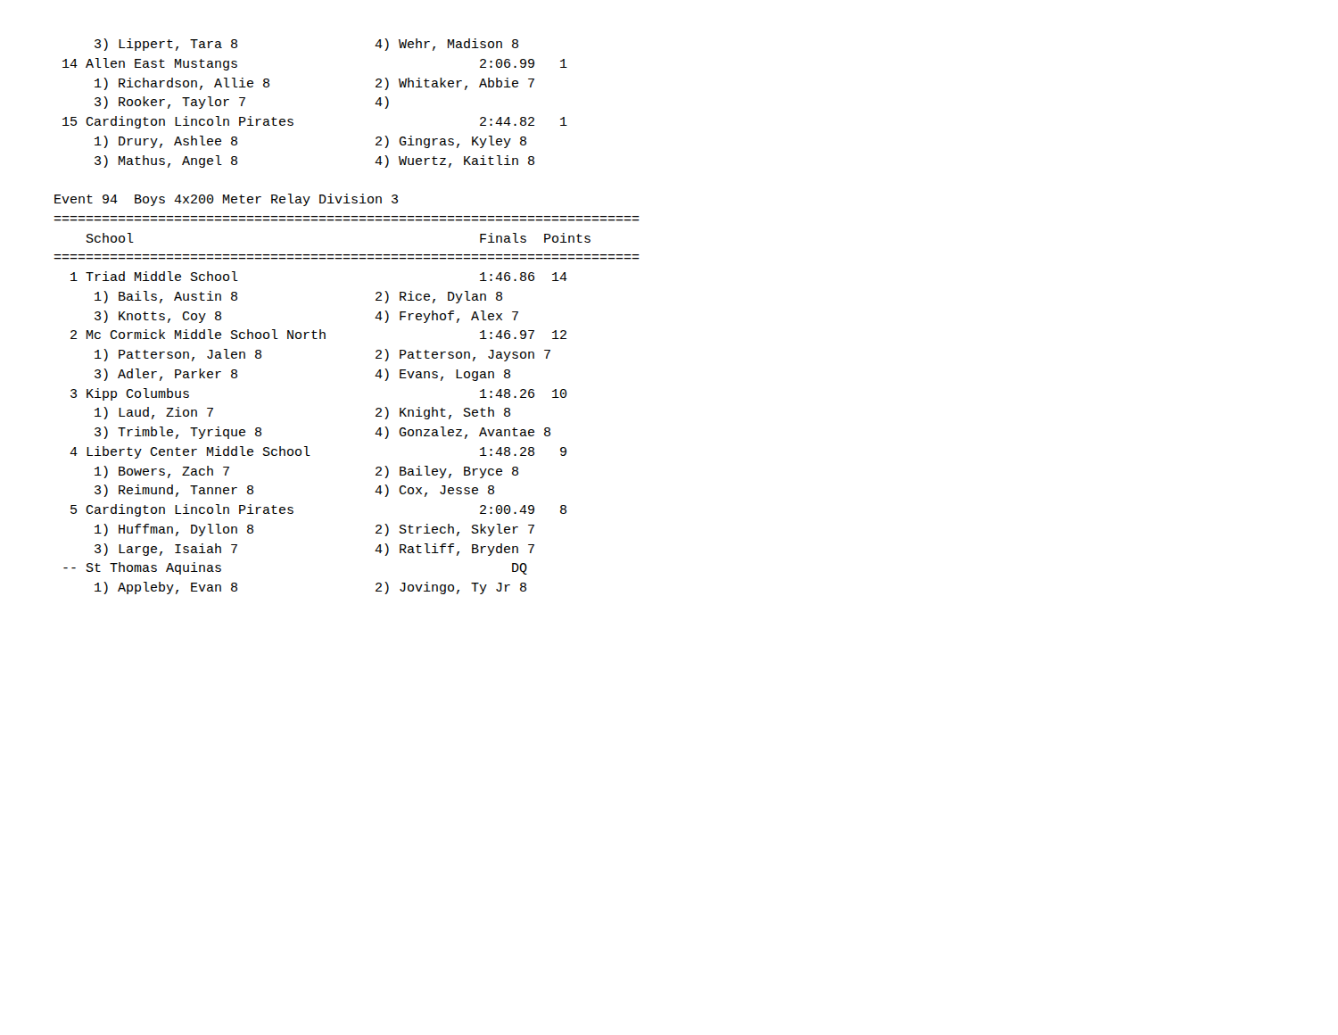3) Lippert, Tara 8                 4) Wehr, Madison 8
 14 Allen East Mustangs                              2:06.99   1
     1) Richardson, Allie 8             2) Whitaker, Abbie 7
     3) Rooker, Taylor 7                4)
 15 Cardington Lincoln Pirates                       2:44.82   1
     1) Drury, Ashlee 8                 2) Gingras, Kyley 8
     3) Mathus, Angel 8                 4) Wuertz, Kaitlin 8

Event 94  Boys 4x200 Meter Relay Division 3
=========================================================================
    School                                           Finals  Points
=========================================================================
  1 Triad Middle School                              1:46.86  14
     1) Bails, Austin 8                 2) Rice, Dylan 8
     3) Knotts, Coy 8                   4) Freyhof, Alex 7
  2 Mc Cormick Middle School North                   1:46.97  12
     1) Patterson, Jalen 8              2) Patterson, Jayson 7
     3) Adler, Parker 8                 4) Evans, Logan 8
  3 Kipp Columbus                                    1:48.26  10
     1) Laud, Zion 7                    2) Knight, Seth 8
     3) Trimble, Tyrique 8              4) Gonzalez, Avantae 8
  4 Liberty Center Middle School                     1:48.28   9
     1) Bowers, Zach 7                  2) Bailey, Bryce 8
     3) Reimund, Tanner 8               4) Cox, Jesse 8
  5 Cardington Lincoln Pirates                       2:00.49   8
     1) Huffman, Dyllon 8               2) Striech, Skyler 7
     3) Large, Isaiah 7                 4) Ratliff, Bryden 7
 -- St Thomas Aquinas                                    DQ
     1) Appleby, Evan 8                 2) Jovingo, Ty Jr 8